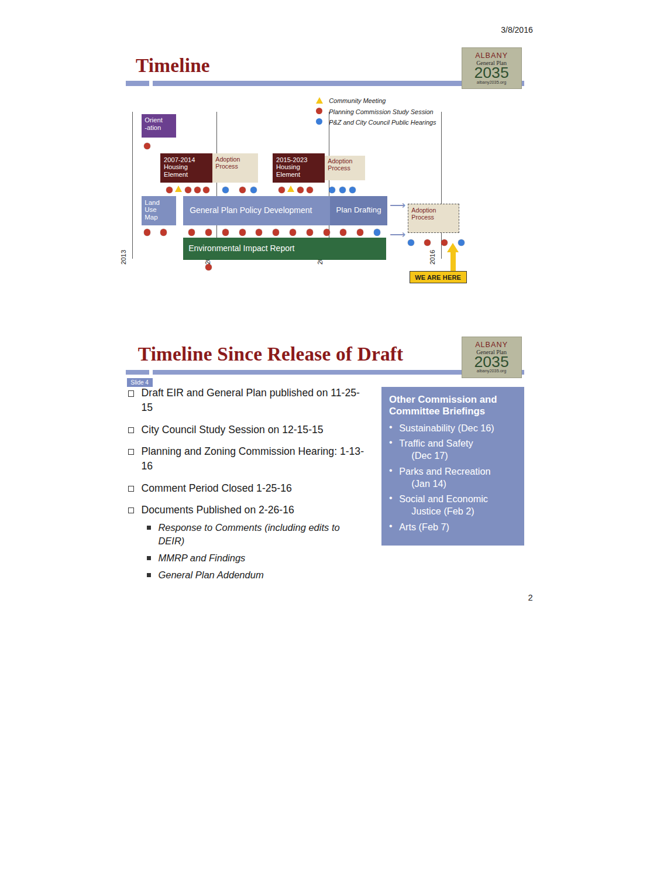3/8/2016
ALBANY General Plan 2035 albany2035.org
Timeline
Community Meeting
Planning Commission Study Session
P&Z and City Council Public Hearings
2013
2014
2015
2016
Orient
-ation
2007-2014
Housing
Element
Adoption
Process
2015-2023
Housing
Element
Adoption
Process
Land
Use
Map
General Plan Policy Development
Plan Drafting
Adoption
Process
⟶
⟶
Environmental Impact Report
WE ARE HERE
ALBANY General Plan 2035 albany2035.org
Timeline Since Release of Draft
Slide 4
Draft EIR and General Plan published on 11-25-15
City Council Study Session on 12-15-15
Planning and Zoning Commission Hearing: 1-13-16
Comment Period Closed 1-25-16
Documents Published on 2-26-16
Response to Comments (including edits to DEIR)
MMRP and Findings
General Plan Addendum
Other Commission and Committee Briefings
Sustainability (Dec 16)
Traffic and Safety (Dec 17)
Parks and Recreation (Jan 14)
Social and Economic Justice (Feb 2)
Arts (Feb 7)
2